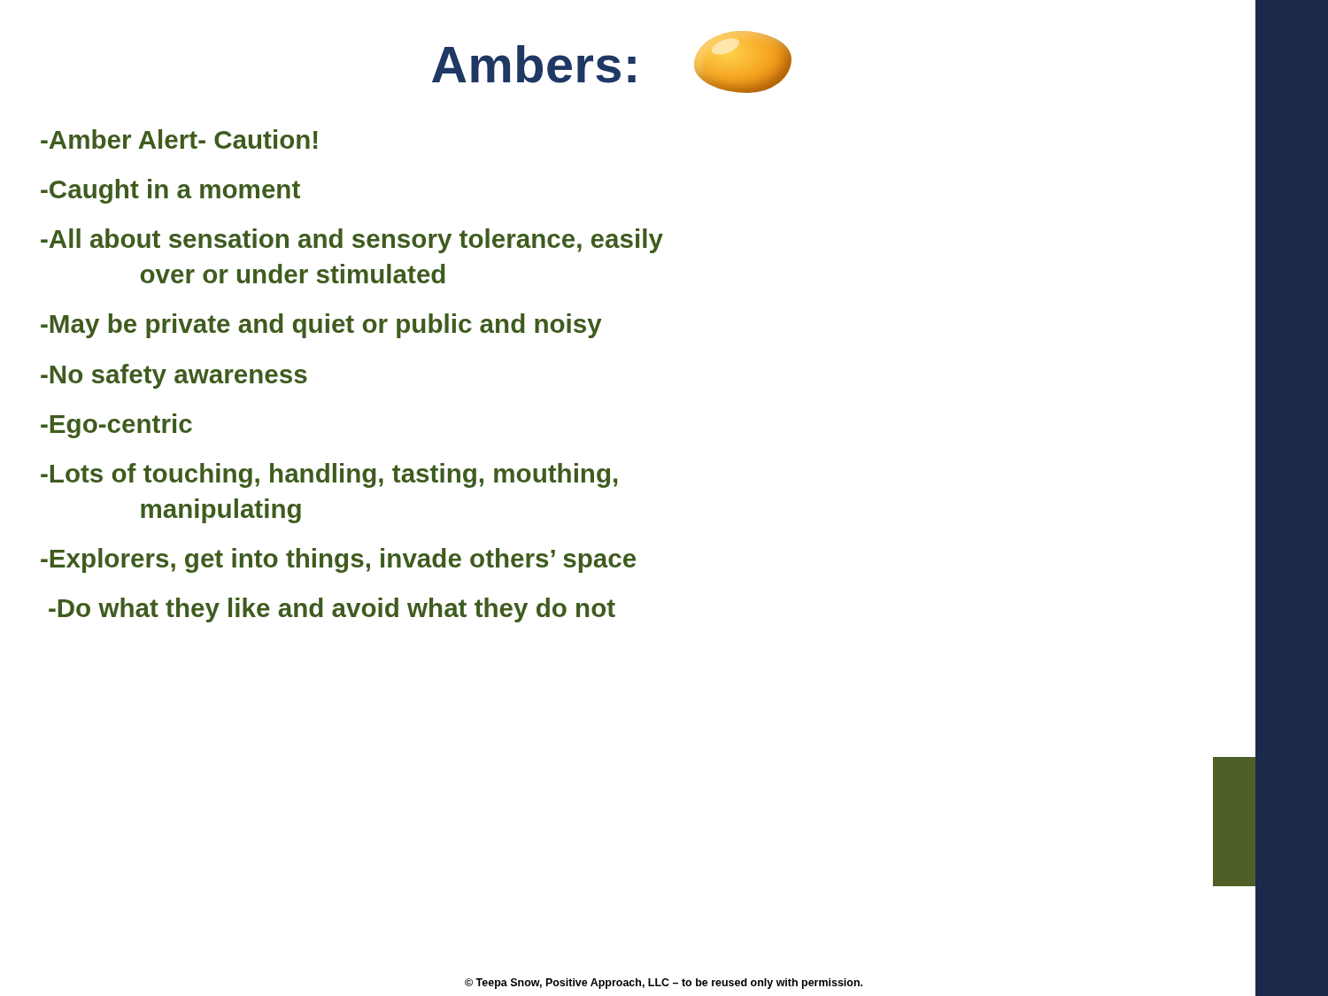Ambers:
-Amber Alert- Caution!
-Caught in a moment
-All about sensation and sensory tolerance, easilyover or under stimulated
-May be private and quiet or public and noisy
-No safety awareness
-Ego-centric
-Lots of touching, handling, tasting, mouthing,manipulating
-Explorers, get into things, invade others’ space
-Do what they like and avoid what they do not
© Teepa Snow, Positive Approach, LLC – to be reused only with permission.